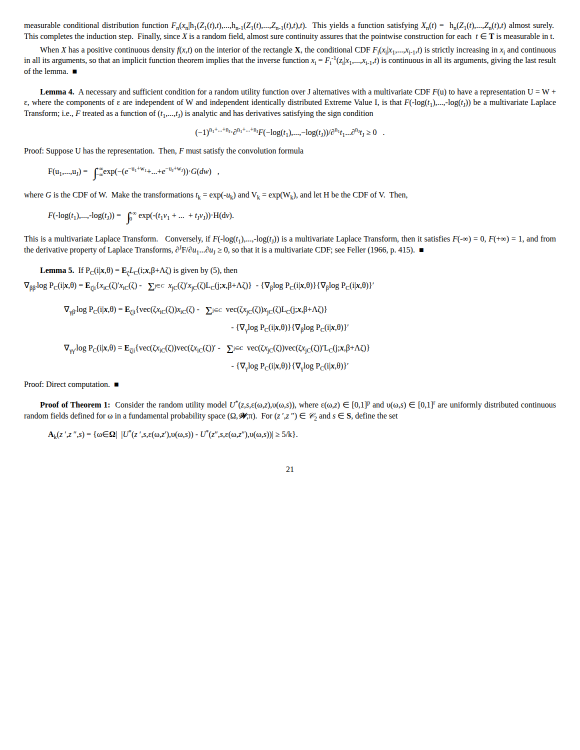measurable conditional distribution function Fn(xn|h1(Z1(t),t),...,hn-1(Z1(t),...,Zn-1(t),t),t). This yields a function satisfying Xn(t) = hn(Z1(t),...,Zn(t),t) almost surely. This completes the induction step. Finally, since X is a random field, almost sure continuity assures that the pointwise construction for each t ∈ T is measurable in t.
When X has a positive continuous density f(x,t) on the interior of the rectangle X, the conditional CDF Fi(xi|x1,...,xi-1,t) is strictly increasing in xi and continuous in all its arguments, so that an implicit function theorem implies that the inverse function xi = Fi-1(zi|x1,...,xi-1,t) is continuous in all its arguments, giving the last result of the lemma. ■
Lemma 4. A necessary and sufficient condition for a random utility function over J alternatives with a multivariate CDF F(u) to have a representation U = W + ε, where the components of ε are independent of W and independent identically distributed Extreme Value I, is that F(-log(t1),...,-log(tJ)) be a multivariate Laplace Transform; i.e., F treated as a function of (t1,...,tJ) is analytic and has derivatives satisfying the sign condition
(−1)n1+...+nJ·∂n1+...+nJF(−log(t1),...,−log(tJ))/∂n1t1...∂nJtJ ≥ 0 .
Proof: Suppose U has the representation. Then, F must satisfy the convolution formula
F(u1,...,uJ) = ∫+∞−∞exp(−(e−u1+w1+...+e−uJ+wJ))·G(dw) ,
where G is the CDF of W. Make the transformations tk = exp(-uk) and Vk = exp(Wk), and let H be the CDF of V. Then,
F(-log(t1),...,-log(tJ)) = ∫+∞0 exp(-(t1v1 + ... + tJvJ))·H(dv).
This is a multivariate Laplace Transform. Conversely, if F(-log(t1),...,-log(tJ)) is a multivariate Laplace Transform, then it satisfies F(-∞) = 0, F(+∞) = 1, and from the derivative property of Laplace Transforms, ∂JF/∂u1...∂uJ ≥ 0, so that it is a multivariate CDF; see Feller (1966, p. 415). ■
Lemma 5. If PC(i|x,θ) = EζLC(i;x,β+Λζ) is given by (5), then
∇ββ′log PC(i|x,θ) = Eζ|i{xiC(ζ)′xiC(ζ) - Σj∈C xjC(ζ)′xjC(ζ)LC(j;x,β+Λζ)} - {∇βlog PC(i|x,θ)}{∇βlog PC(i|x,θ)}′
∇γβ′log PC(i|x,θ) = Eζ|i{vec(ζxiC(ζ))xiC(ζ) - Σj∈C vec(ζxjC(ζ))xjC(ζ)LC(j;x,β+Λζ)}
- {∇γlog PC(i|x,θ)}{∇βlog PC(i|x,θ)}′
∇γγ′log PC(i|x,θ) = Eζ|i{vec(ζxiC(ζ))vec(ζxiC(ζ))′ - Σj∈C vec(ζxjC(ζ))vec(ζxjC(ζ))′LC(j;x,β+Λζ)}
- {∇γlog PC(i|x,θ)}{∇γlog PC(i|x,θ)}′
Proof: Direct computation. ■
Proof of Theorem 1: Consider the random utility model U*(z,s,ε(ω,z),υ(ω,s)), where ε(ω,z) ∈ [0,1]p and υ(ω,s) ∈ [0,1]r are uniformly distributed continuous random fields defined for ω in a fundamental probability space (Ω,𝒲,π). For (z ′,z ″) ∈ 𝒞2 and s ∈ S, define the set
Ak(z ′,z ″,s) = {ω∈Ω| |U*(z ′,s,ε(ω,z′),υ(ω,s)) - U*(z″,s,ε(ω,z″),υ(ω,s))| ≥ 5/k}.
21